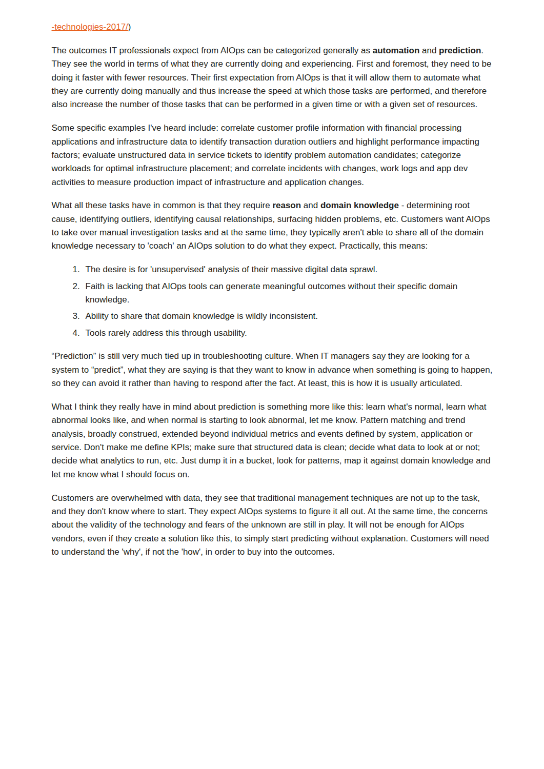-technologies-2017/)
The outcomes IT professionals expect from AIOps can be categorized generally as automation and prediction. They see the world in terms of what they are currently doing and experiencing. First and foremost, they need to be doing it faster with fewer resources. Their first expectation from AIOps is that it will allow them to automate what they are currently doing manually and thus increase the speed at which those tasks are performed, and therefore also increase the number of those tasks that can be performed in a given time or with a given set of resources.
Some specific examples I've heard include: correlate customer profile information with financial processing applications and infrastructure data to identify transaction duration outliers and highlight performance impacting factors; evaluate unstructured data in service tickets to identify problem automation candidates; categorize workloads for optimal infrastructure placement; and correlate incidents with changes, work logs and app dev activities to measure production impact of infrastructure and application changes.
What all these tasks have in common is that they require reason and domain knowledge - determining root cause, identifying outliers, identifying causal relationships, surfacing hidden problems, etc. Customers want AIOps to take over manual investigation tasks and at the same time, they typically aren't able to share all of the domain knowledge necessary to 'coach' an AIOps solution to do what they expect. Practically, this means:
The desire is for 'unsupervised' analysis of their massive digital data sprawl.
Faith is lacking that AIOps tools can generate meaningful outcomes without their specific domain knowledge.
Ability to share that domain knowledge is wildly inconsistent.
Tools rarely address this through usability.
“Prediction” is still very much tied up in troubleshooting culture. When IT managers say they are looking for a system to “predict”, what they are saying is that they want to know in advance when something is going to happen, so they can avoid it rather than having to respond after the fact. At least, this is how it is usually articulated.
What I think they really have in mind about prediction is something more like this: learn what's normal, learn what abnormal looks like, and when normal is starting to look abnormal, let me know. Pattern matching and trend analysis, broadly construed, extended beyond individual metrics and events defined by system, application or service. Don't make me define KPIs; make sure that structured data is clean; decide what data to look at or not; decide what analytics to run, etc. Just dump it in a bucket, look for patterns, map it against domain knowledge and let me know what I should focus on.
Customers are overwhelmed with data, they see that traditional management techniques are not up to the task, and they don't know where to start. They expect AIOps systems to figure it all out. At the same time, the concerns about the validity of the technology and fears of the unknown are still in play. It will not be enough for AIOps vendors, even if they create a solution like this, to simply start predicting without explanation. Customers will need to understand the 'why', if not the 'how', in order to buy into the outcomes.